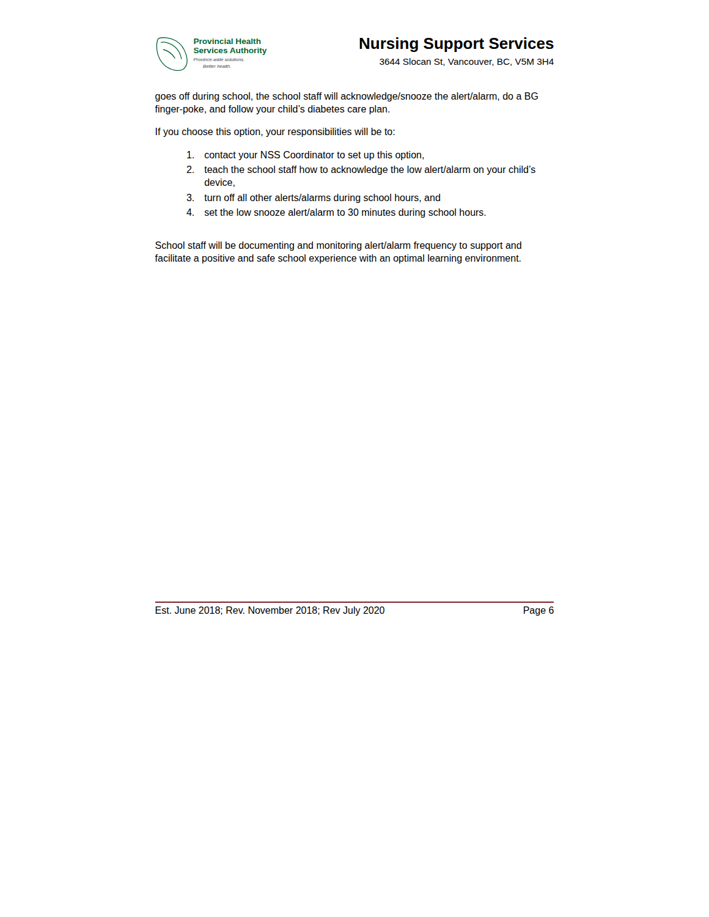Nursing Support Services
3644 Slocan St, Vancouver, BC, V5M 3H4
goes off during school, the school staff will acknowledge/snooze the alert/alarm, do a BG finger-poke, and follow your child’s diabetes care plan.
If you choose this option, your responsibilities will be to:
contact your NSS Coordinator to set up this option,
teach the school staff how to acknowledge the low alert/alarm on your child’s device,
turn off all other alerts/alarms during school hours, and
set the low snooze alert/alarm to 30 minutes during school hours.
School staff will be documenting and monitoring alert/alarm frequency to support and facilitate a positive and safe school experience with an optimal learning environment.
Est. June 2018; Rev. November 2018; Rev July 2020 Page 6